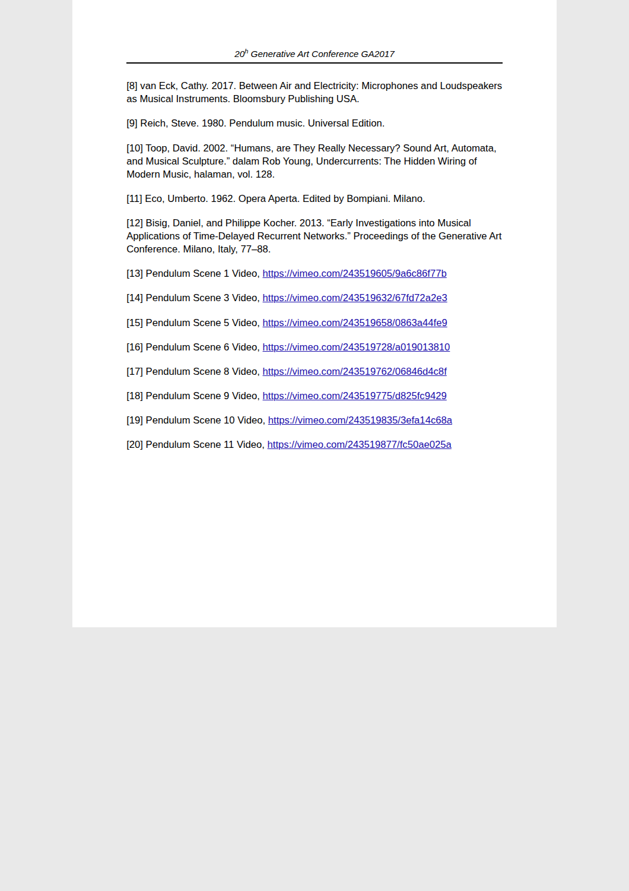20h Generative Art Conference GA2017
[8] van Eck, Cathy. 2017. Between Air and Electricity: Microphones and Loudspeakers as Musical Instruments. Bloomsbury Publishing USA.
[9] Reich, Steve. 1980. Pendulum music. Universal Edition.
[10] Toop, David. 2002. “Humans, are They Really Necessary? Sound Art, Automata, and Musical Sculpture.” dalam Rob Young, Undercurrents: The Hidden Wiring of Modern Music, halaman, vol. 128.
[11] Eco, Umberto. 1962. Opera Aperta. Edited by Bompiani. Milano.
[12] Bisig, Daniel, and Philippe Kocher. 2013. “Early Investigations into Musical Applications of Time-Delayed Recurrent Networks.” Proceedings of the Generative Art Conference. Milano, Italy, 77–88.
[13] Pendulum Scene 1 Video, https://vimeo.com/243519605/9a6c86f77b
[14] Pendulum Scene 3 Video, https://vimeo.com/243519632/67fd72a2e3
[15] Pendulum Scene 5 Video, https://vimeo.com/243519658/0863a44fe9
[16] Pendulum Scene 6 Video, https://vimeo.com/243519728/a019013810
[17] Pendulum Scene 8 Video, https://vimeo.com/243519762/06846d4c8f
[18] Pendulum Scene 9 Video, https://vimeo.com/243519775/d825fc9429
[19] Pendulum Scene 10 Video, https://vimeo.com/243519835/3efa14c68a
[20] Pendulum Scene 11 Video, https://vimeo.com/243519877/fc50ae025a